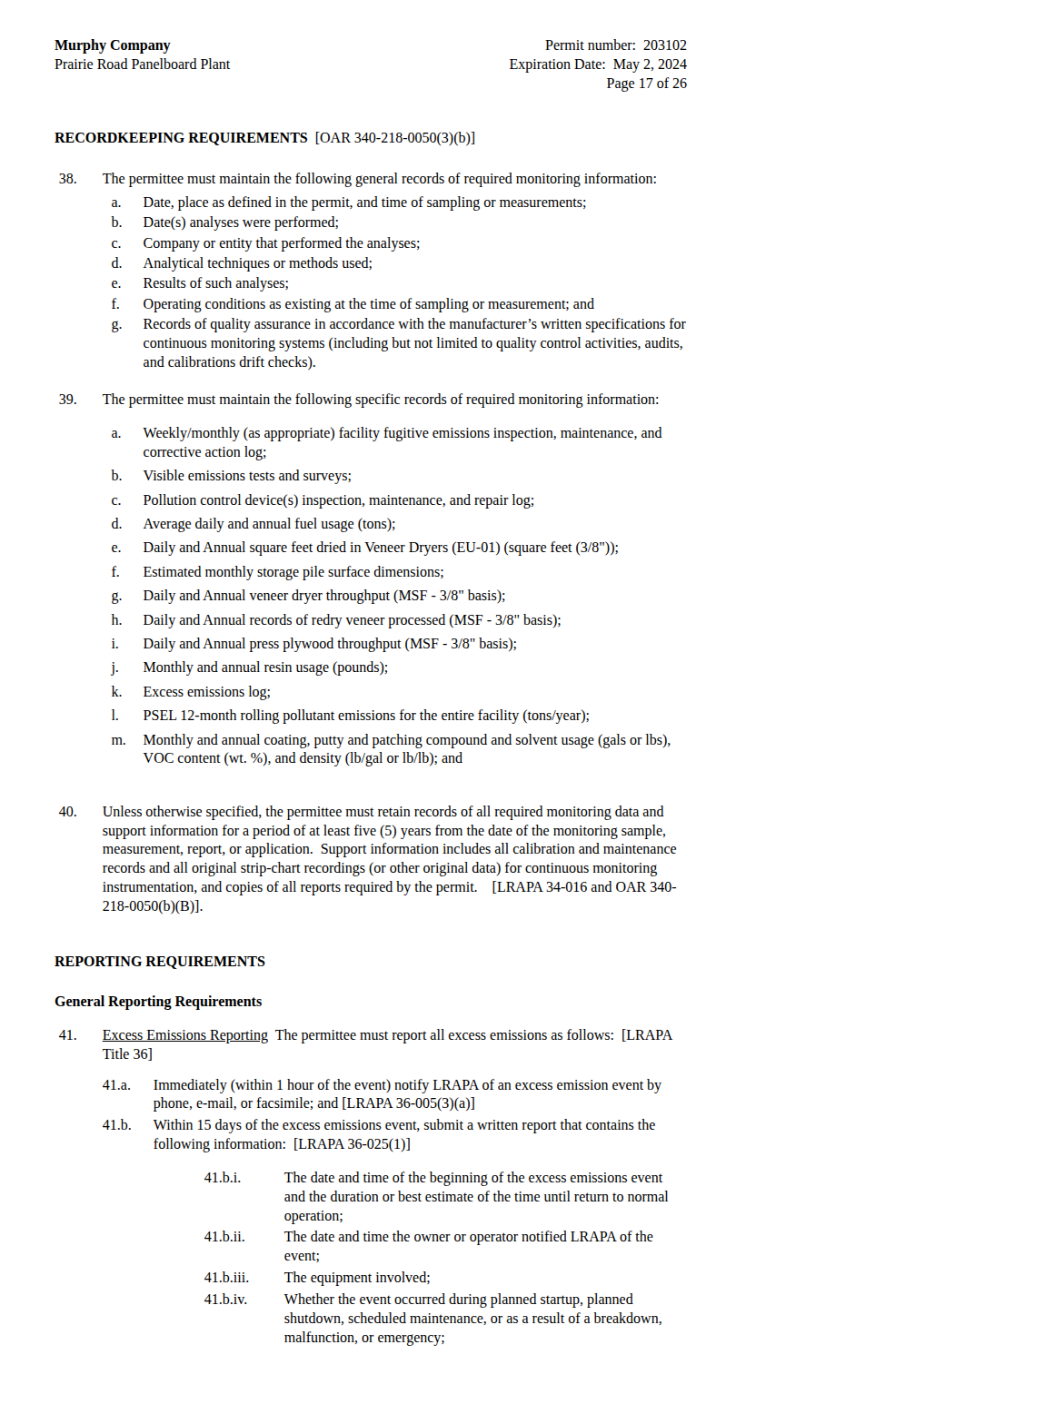Murphy Company
Prairie Road Panelboard Plant
Permit number: 203102
Expiration Date: May 2, 2024
Page 17 of 26
RECORDKEEPING REQUIREMENTS [OAR 340-218-0050(3)(b)]
38.
The permittee must maintain the following general records of required monitoring information:
a. Date, place as defined in the permit, and time of sampling or measurements;
b. Date(s) analyses were performed;
c. Company or entity that performed the analyses;
d. Analytical techniques or methods used;
e. Results of such analyses;
f. Operating conditions as existing at the time of sampling or measurement; and
g. Records of quality assurance in accordance with the manufacturer’s written specifications for continuous monitoring systems (including but not limited to quality control activities, audits, and calibrations drift checks).
39.
The permittee must maintain the following specific records of required monitoring information:
a. Weekly/monthly (as appropriate) facility fugitive emissions inspection, maintenance, and corrective action log;
b. Visible emissions tests and surveys;
c. Pollution control device(s) inspection, maintenance, and repair log;
d. Average daily and annual fuel usage (tons);
e. Daily and Annual square feet dried in Veneer Dryers (EU-01) (square feet (3/8"));
f. Estimated monthly storage pile surface dimensions;
g. Daily and Annual veneer dryer throughput (MSF - 3/8" basis);
h. Daily and Annual records of redry veneer processed (MSF - 3/8" basis);
i. Daily and Annual press plywood throughput (MSF - 3/8" basis);
j. Monthly and annual resin usage (pounds);
k. Excess emissions log;
l. PSEL 12-month rolling pollutant emissions for the entire facility (tons/year);
m. Monthly and annual coating, putty and patching compound and solvent usage (gals or lbs), VOC content (wt. %), and density (lb/gal or lb/lb); and
40.
Unless otherwise specified, the permittee must retain records of all required monitoring data and support information for a period of at least five (5) years from the date of the monitoring sample, measurement, report, or application. Support information includes all calibration and maintenance records and all original strip-chart recordings (or other original data) for continuous monitoring instrumentation, and copies of all reports required by the permit. [LRAPA 34-016 and OAR 340-218-0050(b)(B)].
REPORTING REQUIREMENTS
General Reporting Requirements
41.
Excess Emissions Reporting The permittee must report all excess emissions as follows: [LRAPA Title 36]
41.a.
Immediately (within 1 hour of the event) notify LRAPA of an excess emission event by phone, e-mail, or facsimile; and [LRAPA 36-005(3)(a)]
41.b.
Within 15 days of the excess emissions event, submit a written report that contains the following information: [LRAPA 36-025(1)]
41.b.i.
The date and time of the beginning of the excess emissions event and the duration or best estimate of the time until return to normal operation;
41.b.ii.
The date and time the owner or operator notified LRAPA of the event;
41.b.iii.
The equipment involved;
41.b.iv.
Whether the event occurred during planned startup, planned shutdown, scheduled maintenance, or as a result of a breakdown, malfunction, or emergency;